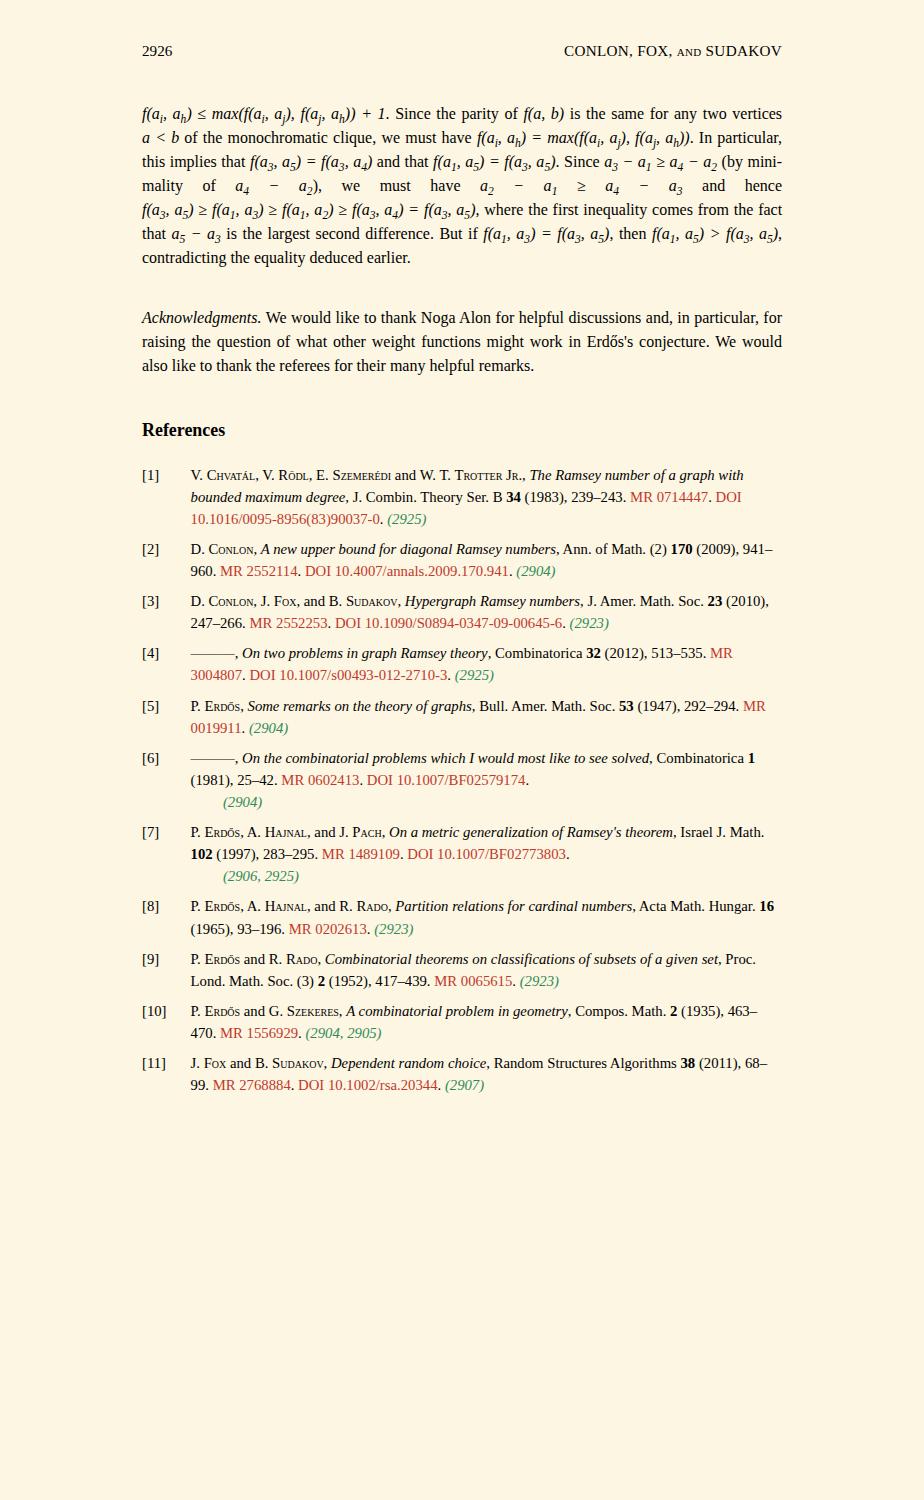2926 CONLON, FOX, and SUDAKOV
f(ai, ah) ≤ max(f(ai, aj), f(aj, ah)) + 1. Since the parity of f(a, b) is the same for any two vertices a < b of the monochromatic clique, we must have f(ai, ah) = max(f(ai, aj), f(aj, ah)). In particular, this implies that f(a3, a5) = f(a3, a4) and that f(a1, a5) = f(a3, a5). Since a3 − a1 ≥ a4 − a2 (by minimality of a4 − a2), we must have a2 − a1 ≥ a4 − a3 and hence f(a3, a5) ≥ f(a1, a3) ≥ f(a1, a2) ≥ f(a3, a4) = f(a3, a5), where the first inequality comes from the fact that a5 − a3 is the largest second difference. But if f(a1, a3) = f(a3, a5), then f(a1, a5) > f(a3, a5), contradicting the equality deduced earlier.
Acknowledgments. We would like to thank Noga Alon for helpful discussions and, in particular, for raising the question of what other weight functions might work in Erdős's conjecture. We would also like to thank the referees for their many helpful remarks.
References
[1] V. Chvatál, V. Rödl, E. Szemerédi and W. T. Trotter Jr., The Ramsey number of a graph with bounded maximum degree, J. Combin. Theory Ser. B 34 (1983), 239–243. MR 0714447. DOI 10.1016/0095-8956(83)90037-0. (2925)
[2] D. Conlon, A new upper bound for diagonal Ramsey numbers, Ann. of Math. (2) 170 (2009), 941–960. MR 2552114. DOI 10.4007/annals.2009.170.941. (2904)
[3] D. Conlon, J. Fox, and B. Sudakov, Hypergraph Ramsey numbers, J. Amer. Math. Soc. 23 (2010), 247–266. MR 2552253. DOI 10.1090/S0894-0347-09-00645-6. (2923)
[4] ———, On two problems in graph Ramsey theory, Combinatorica 32 (2012), 513–535. MR 3004807. DOI 10.1007/s00493-012-2710-3. (2925)
[5] P. Erdős, Some remarks on the theory of graphs, Bull. Amer. Math. Soc. 53 (1947), 292–294. MR 0019911. (2904)
[6] ———, On the combinatorial problems which I would most like to see solved, Combinatorica 1 (1981), 25–42. MR 0602413. DOI 10.1007/BF02579174. (2904)
[7] P. Erdős, A. Hajnal, and J. Pach, On a metric generalization of Ramsey's theorem, Israel J. Math. 102 (1997), 283–295. MR 1489109. DOI 10.1007/BF02773803. (2906, 2925)
[8] P. Erdős, A. Hajnal, and R. Rado, Partition relations for cardinal numbers, Acta Math. Hungar. 16 (1965), 93–196. MR 0202613. (2923)
[9] P. Erdős and R. Rado, Combinatorial theorems on classifications of subsets of a given set, Proc. Lond. Math. Soc. (3) 2 (1952), 417–439. MR 0065615. (2923)
[10] P. Erdős and G. Szekeres, A combinatorial problem in geometry, Compos. Math. 2 (1935), 463–470. MR 1556929. (2904, 2905)
[11] J. Fox and B. Sudakov, Dependent random choice, Random Structures Algorithms 38 (2011), 68–99. MR 2768884. DOI 10.1002/rsa.20344. (2907)